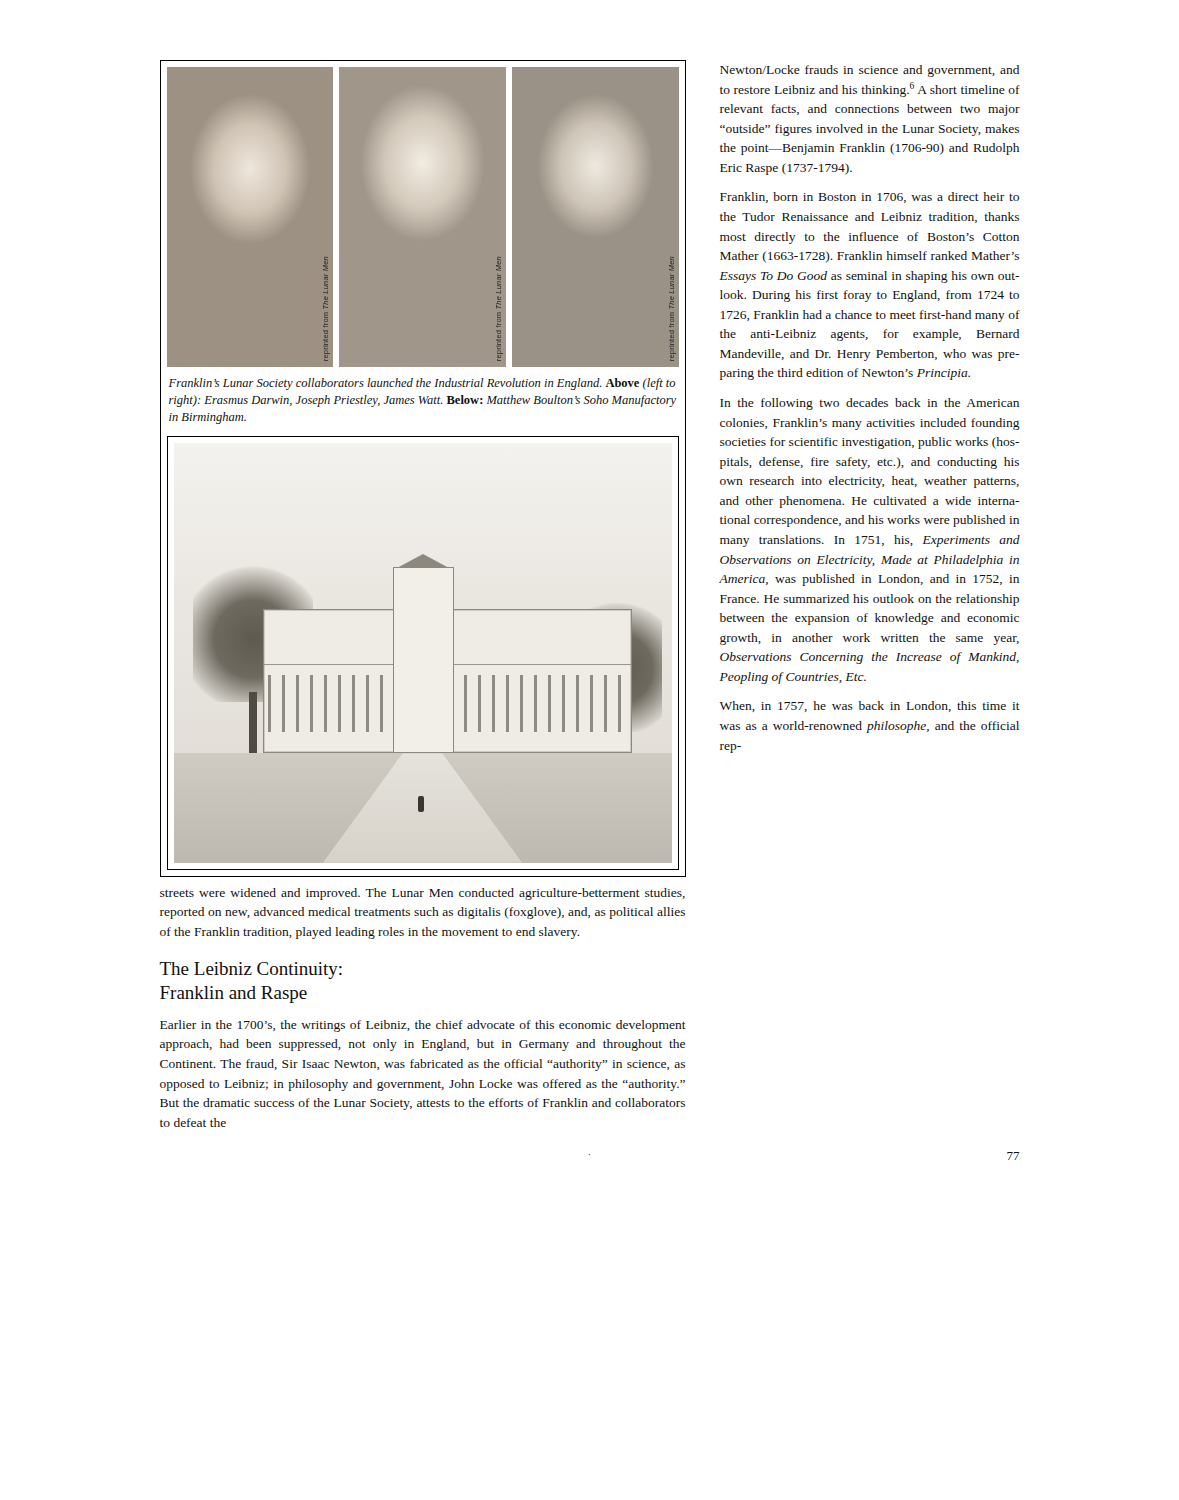reprinted from The Lunar Men
reprinted from The Lunar Men
reprinted from The Lunar Men
Franklin’s Lunar Society collaborators launched the Industrial Revolution in England. Above (left to right): Erasmus Darwin, Joseph Priestley, James Watt. Below: Matthew Boulton’s Soho Manufactory in Birmingham.
streets were widened and improved. The Lunar Men conducted agriculture-betterment studies, reported on new, advanced medical treatments such as digitalis (foxglove), and, as political allies of the Franklin tradition, played leading roles in the movement to end slavery.
The Leibniz Continuity:
Franklin and Raspe
Earlier in the 1700’s, the writings of Leibniz, the chief advocate of this economic development approach, had been suppressed, not only in England, but in Germany and throughout the Continent. The fraud, Sir Isaac Newton, was fabricated as the official “authority” in science, as opposed to Leibniz; in philosophy and government, John Locke was offered as the “authority.” But the dramatic success of the Lunar Society, attests to the efforts of Franklin and collaborators to defeat the
Newton/Locke frauds in science and government, and to restore Leibniz and his thinking.6 A short timeline of relevant facts, and connections between two major “outside” figures involved in the Lunar Society, makes the point—Benjamin Franklin (1706-90) and Rudolph Eric Raspe (1737-1794).
Franklin, born in Boston in 1706, was a direct heir to the Tudor Renaissance and Leibniz tradition, thanks most directly to the influence of Boston’s Cotton Mather (1663-1728). Franklin himself ranked Mather’s Essays To Do Good as seminal in shaping his own outlook. During his first foray to England, from 1724 to 1726, Franklin had a chance to meet first-hand many of the anti-Leibniz agents, for example, Bernard Mandeville, and Dr. Henry Pemberton, who was preparing the third edition of Newton’s Principia.
In the following two decades back in the American colonies, Franklin’s many activities included founding societies for scientific investigation, public works (hospitals, defense, fire safety, etc.), and conducting his own research into electricity, heat, weather patterns, and other phenomena. He cultivated a wide international correspondence, and his works were published in many translations. In 1751, his, Experiments and Observations on Electricity, Made at Philadelphia in America, was published in London, and in 1752, in France. He summarized his outlook on the relationship between the expansion of knowledge and economic growth, in another work written the same year, Observations Concerning the Increase of Mankind, Peopling of Countries, Etc.
When, in 1757, he was back in London, this time it was as a world-renowned philosophe, and the official rep-
·
77